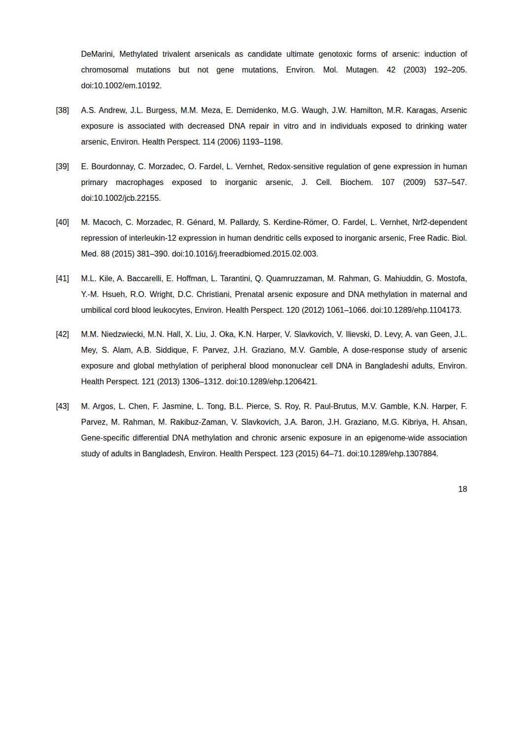DeMarini, Methylated trivalent arsenicals as candidate ultimate genotoxic forms of arsenic: induction of chromosomal mutations but not gene mutations, Environ. Mol. Mutagen. 42 (2003) 192–205. doi:10.1002/em.10192.
[38]
A.S. Andrew, J.L. Burgess, M.M. Meza, E. Demidenko, M.G. Waugh, J.W. Hamilton, M.R. Karagas, Arsenic exposure is associated with decreased DNA repair in vitro and in individuals exposed to drinking water arsenic, Environ. Health Perspect. 114 (2006) 1193–1198.
[39]
E. Bourdonnay, C. Morzadec, O. Fardel, L. Vernhet, Redox-sensitive regulation of gene expression in human primary macrophages exposed to inorganic arsenic, J. Cell. Biochem. 107 (2009) 537–547. doi:10.1002/jcb.22155.
[40]
M. Macoch, C. Morzadec, R. Génard, M. Pallardy, S. Kerdine-Römer, O. Fardel, L. Vernhet, Nrf2-dependent repression of interleukin-12 expression in human dendritic cells exposed to inorganic arsenic, Free Radic. Biol. Med. 88 (2015) 381–390. doi:10.1016/j.freeradbiomed.2015.02.003.
[41]
M.L. Kile, A. Baccarelli, E. Hoffman, L. Tarantini, Q. Quamruzzaman, M. Rahman, G. Mahiuddin, G. Mostofa, Y.-M. Hsueh, R.O. Wright, D.C. Christiani, Prenatal arsenic exposure and DNA methylation in maternal and umbilical cord blood leukocytes, Environ. Health Perspect. 120 (2012) 1061–1066. doi:10.1289/ehp.1104173.
[42]
M.M. Niedzwiecki, M.N. Hall, X. Liu, J. Oka, K.N. Harper, V. Slavkovich, V. Ilievski, D. Levy, A. van Geen, J.L. Mey, S. Alam, A.B. Siddique, F. Parvez, J.H. Graziano, M.V. Gamble, A dose-response study of arsenic exposure and global methylation of peripheral blood mononuclear cell DNA in Bangladeshi adults, Environ. Health Perspect. 121 (2013) 1306–1312. doi:10.1289/ehp.1206421.
[43]
M. Argos, L. Chen, F. Jasmine, L. Tong, B.L. Pierce, S. Roy, R. Paul-Brutus, M.V. Gamble, K.N. Harper, F. Parvez, M. Rahman, M. Rakibuz-Zaman, V. Slavkovich, J.A. Baron, J.H. Graziano, M.G. Kibriya, H. Ahsan, Gene-specific differential DNA methylation and chronic arsenic exposure in an epigenome-wide association study of adults in Bangladesh, Environ. Health Perspect. 123 (2015) 64–71. doi:10.1289/ehp.1307884.
18